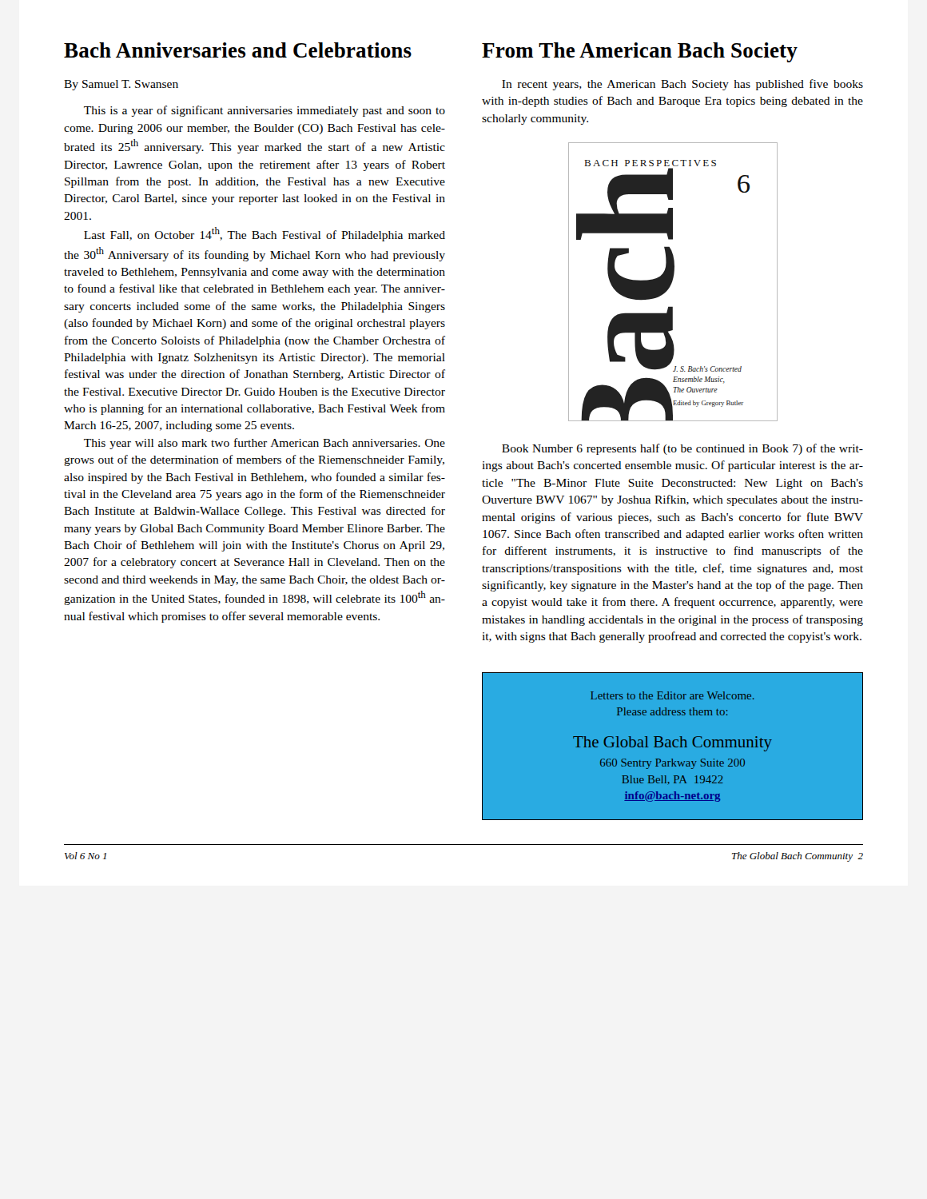Bach Anniversaries and Celebrations
By Samuel T. Swansen
This is a year of significant anniversaries immediately past and soon to come. During 2006 our member, the Boulder (CO) Bach Festival has celebrated its 25th anniversary. This year marked the start of a new Artistic Director, Lawrence Golan, upon the retirement after 13 years of Robert Spillman from the post. In addition, the Festival has a new Executive Director, Carol Bartel, since your reporter last looked in on the Festival in 2001.
Last Fall, on October 14th, The Bach Festival of Philadelphia marked the 30th Anniversary of its founding by Michael Korn who had previously traveled to Bethlehem, Pennsylvania and come away with the determination to found a festival like that celebrated in Bethlehem each year. The anniversary concerts included some of the same works, the Philadelphia Singers (also founded by Michael Korn) and some of the original orchestral players from the Concerto Soloists of Philadelphia (now the Chamber Orchestra of Philadelphia with Ignatz Solzhenitsyn its Artistic Director). The memorial festival was under the direction of Jonathan Sternberg, Artistic Director of the Festival. Executive Director Dr. Guido Houben is the Executive Director who is planning for an international collaborative, Bach Festival Week from March 16-25, 2007, including some 25 events.
This year will also mark two further American Bach anniversaries. One grows out of the determination of members of the Riemenschneider Family, also inspired by the Bach Festival in Bethlehem, who founded a similar festival in the Cleveland area 75 years ago in the form of the Riemenschneider Bach Institute at Baldwin-Wallace College. This Festival was directed for many years by Global Bach Community Board Member Elinore Barber. The Bach Choir of Bethlehem will join with the Institute's Chorus on April 29, 2007 for a celebratory concert at Severance Hall in Cleveland. Then on the second and third weekends in May, the same Bach Choir, the oldest Bach organization in the United States, founded in 1898, will celebrate its 100th annual festival which promises to offer several memorable events.
From The American Bach Society
In recent years, the American Bach Society has published five books with in-depth studies of Bach and Baroque Era topics being debated in the scholarly community.
BACH PERSPECTIVES 6 Bach J. S. Bach's Concerted Ensemble Music, The Ouverture Edited by Gregory Butler
Book Number 6 represents half (to be continued in Book 7) of the writings about Bach's concerted ensemble music. Of particular interest is the article "The B-Minor Flute Suite Deconstructed: New Light on Bach's Ouverture BWV 1067" by Joshua Rifkin, which speculates about the instrumental origins of various pieces, such as Bach's concerto for flute BWV 1067. Since Bach often transcribed and adapted earlier works often written for different instruments, it is instructive to find manuscripts of the transcriptions/transpositions with the title, clef, time signatures and, most significantly, key signature in the Master's hand at the top of the page. Then a copyist would take it from there. A frequent occurrence, apparently, were mistakes in handling accidentals in the original in the process of transposing it, with signs that Bach generally proofread and corrected the copyist's work.
Letters to the Editor are Welcome.
Please address them to:
The Global Bach Community
660 Sentry Parkway Suite 200
Blue Bell, PA 19422
info@bach-net.org
Vol 6 No 1
The Global Bach Community 2